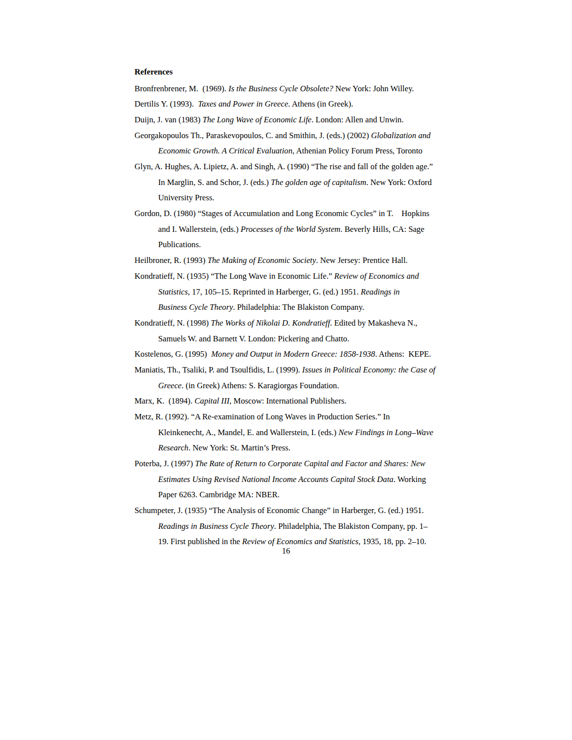References
Bronfrenbrener, M. (1969). Is the Business Cycle Obsolete? New York: John Willey.
Dertilis Y. (1993). Taxes and Power in Greece. Athens (in Greek).
Duijn, J. van (1983) The Long Wave of Economic Life. London: Allen and Unwin.
Georgakopoulos Th., Paraskevopoulos, C. and Smithin, J. (eds.) (2002) Globalization and Economic Growth. A Critical Evaluation, Athenian Policy Forum Press, Toronto
Glyn, A. Hughes, A. Lipietz, A. and Singh, A. (1990) “The rise and fall of the golden age.” In Marglin, S. and Schor, J. (eds.) The golden age of capitalism. New York: Oxford University Press.
Gordon, D. (1980) “Stages of Accumulation and Long Economic Cycles” in T. Hopkins and I. Wallerstein, (eds.) Processes of the World System. Beverly Hills, CA: Sage Publications.
Heilbroner, R. (1993) The Making of Economic Society. New Jersey: Prentice Hall.
Kondratieff, N. (1935) “The Long Wave in Economic Life.” Review of Economics and Statistics, 17, 105–15. Reprinted in Harberger, G. (ed.) 1951. Readings in Business Cycle Theory. Philadelphia: The Blakiston Company.
Kondratieff, N. (1998) The Works of Nikolai D. Kondratieff. Edited by Makasheva N., Samuels W. and Barnett V. London: Pickering and Chatto.
Kostelenos, G. (1995) Money and Output in Modern Greece: 1858-1938. Athens: KEPE.
Maniatis, Th., Tsaliki, P. and Tsoulfidis, L. (1999). Issues in Political Economy: the Case of Greece. (in Greek) Athens: S. Karagiorgas Foundation.
Marx, K. (1894). Capital III, Moscow: International Publishers.
Metz, R. (1992). “A Re-examination of Long Waves in Production Series.” In Kleinkenecht, A., Mandel, E. and Wallerstein, I. (eds.) New Findings in Long–Wave Research. New York: St. Martin’s Press.
Poterba, J. (1997) The Rate of Return to Corporate Capital and Factor and Shares: New Estimates Using Revised National Income Accounts Capital Stock Data. Working Paper 6263. Cambridge MA: NBER.
Schumpeter, J. (1935) “The Analysis of Economic Change” in Harberger, G. (ed.) 1951. Readings in Business Cycle Theory. Philadelphia, The Blakiston Company, pp. 1–19. First published in the Review of Economics and Statistics, 1935, 18, pp. 2–10.
16